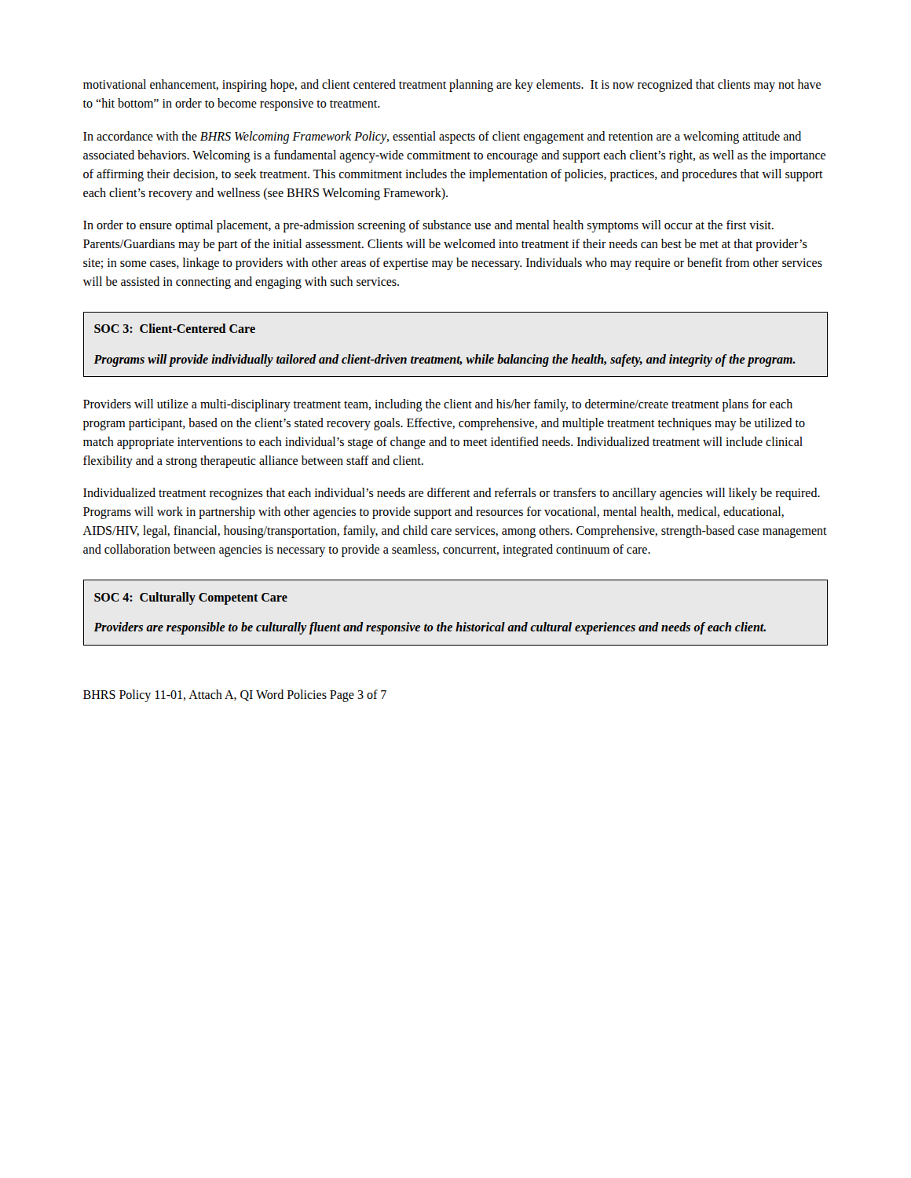motivational enhancement, inspiring hope, and client centered treatment planning are key elements. It is now recognized that clients may not have to “hit bottom” in order to become responsive to treatment.
In accordance with the BHRS Welcoming Framework Policy, essential aspects of client engagement and retention are a welcoming attitude and associated behaviors. Welcoming is a fundamental agency-wide commitment to encourage and support each client’s right, as well as the importance of affirming their decision, to seek treatment. This commitment includes the implementation of policies, practices, and procedures that will support each client’s recovery and wellness (see BHRS Welcoming Framework).
In order to ensure optimal placement, a pre-admission screening of substance use and mental health symptoms will occur at the first visit. Parents/Guardians may be part of the initial assessment. Clients will be welcomed into treatment if their needs can best be met at that provider’s site; in some cases, linkage to providers with other areas of expertise may be necessary. Individuals who may require or benefit from other services will be assisted in connecting and engaging with such services.
SOC 3: Client-Centered Care
Programs will provide individually tailored and client-driven treatment, while balancing the health, safety, and integrity of the program.
Providers will utilize a multi-disciplinary treatment team, including the client and his/her family, to determine/create treatment plans for each program participant, based on the client’s stated recovery goals. Effective, comprehensive, and multiple treatment techniques may be utilized to match appropriate interventions to each individual’s stage of change and to meet identified needs. Individualized treatment will include clinical flexibility and a strong therapeutic alliance between staff and client.
Individualized treatment recognizes that each individual’s needs are different and referrals or transfers to ancillary agencies will likely be required. Programs will work in partnership with other agencies to provide support and resources for vocational, mental health, medical, educational, AIDS/HIV, legal, financial, housing/transportation, family, and child care services, among others. Comprehensive, strength-based case management and collaboration between agencies is necessary to provide a seamless, concurrent, integrated continuum of care.
SOC 4: Culturally Competent Care
Providers are responsible to be culturally fluent and responsive to the historical and cultural experiences and needs of each client.
BHRS Policy 11-01, Attach A, QI Word Policies Page 3 of 7